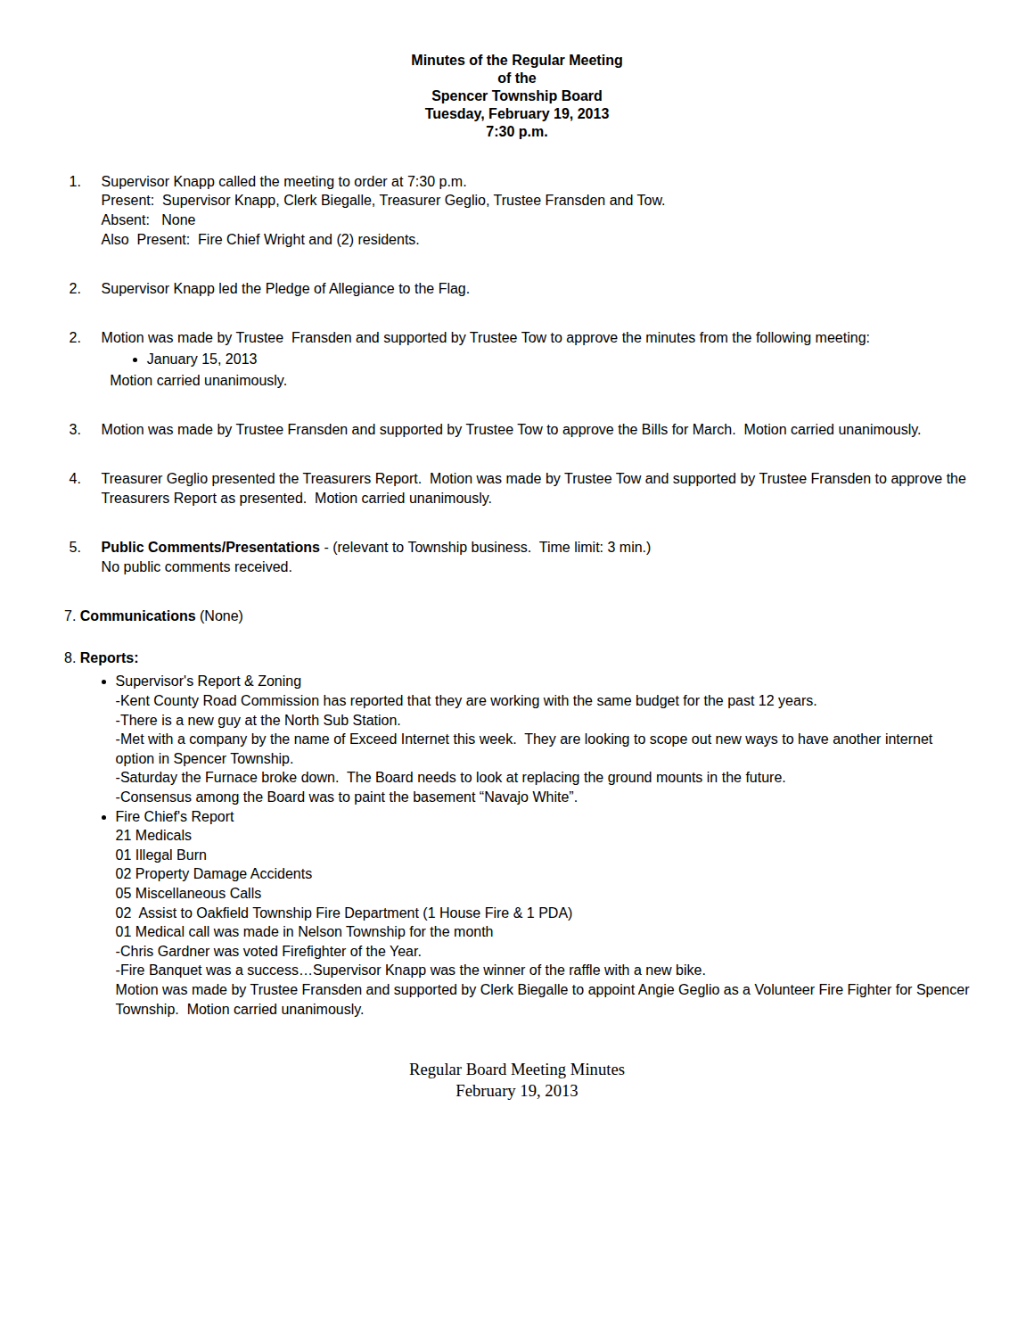Minutes of the Regular Meeting
of the
Spencer Township Board
Tuesday, February 19, 2013
7:30 p.m.
1. Supervisor Knapp called the meeting to order at 7:30 p.m.
Present: Supervisor Knapp, Clerk Biegalle, Treasurer Geglio, Trustee Fransden and Tow.
Absent: None
Also Present: Fire Chief Wright and (2) residents.
2. Supervisor Knapp led the Pledge of Allegiance to the Flag.
2. Motion was made by Trustee Fransden and supported by Trustee Tow to approve the minutes from the following meeting:
January 15, 2013
Motion carried unanimously.
3. Motion was made by Trustee Fransden and supported by Trustee Tow to approve the Bills for March. Motion carried unanimously.
4. Treasurer Geglio presented the Treasurers Report. Motion was made by Trustee Tow and supported by Trustee Fransden to approve the Treasurers Report as presented. Motion carried unanimously.
5. Public Comments/Presentations - (relevant to Township business. Time limit: 3 min.)
No public comments received.
7. Communications (None)
8. Reports:
Supervisor's Report & Zoning
-Kent County Road Commission has reported that they are working with the same budget for the past 12 years.
-There is a new guy at the North Sub Station.
-Met with a company by the name of Exceed Internet this week. They are looking to scope out new ways to have another internet option in Spencer Township.
-Saturday the Furnace broke down. The Board needs to look at replacing the ground mounts in the future.
-Consensus among the Board was to paint the basement “Navajo White”.
Fire Chief's Report
21 Medicals
01 Illegal Burn
02 Property Damage Accidents
05 Miscellaneous Calls
02 Assist to Oakfield Township Fire Department (1 House Fire & 1 PDA)
01 Medical call was made in Nelson Township for the month
-Chris Gardner was voted Firefighter of the Year.
-Fire Banquet was a success…Supervisor Knapp was the winner of the raffle with a new bike.
Motion was made by Trustee Fransden and supported by Clerk Biegalle to appoint Angie Geglio as a Volunteer Fire Fighter for Spencer Township. Motion carried unanimously.
Regular Board Meeting Minutes
February 19, 2013